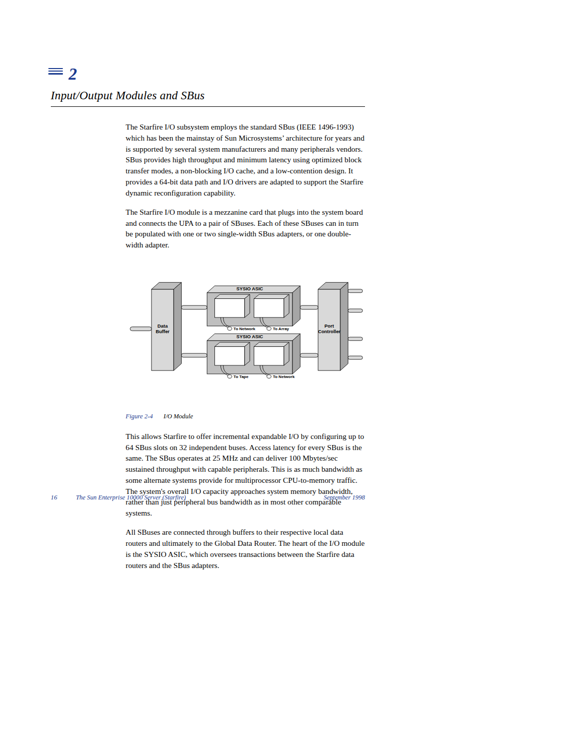2
Input/Output Modules and SBus
The Starfire I/O subsystem employs the standard SBus (IEEE 1496-1993) which has been the mainstay of Sun Microsystems’ architecture for years and is supported by several system manufacturers and many peripherals vendors. SBus provides high throughput and minimum latency using optimized block transfer modes, a non-blocking I/O cache, and a low-contention design. It provides a 64-bit data path and I/O drivers are adapted to support the Starfire dynamic reconfiguration capability.
The Starfire I/O module is a mezzanine card that plugs into the system board and connects the UPA to a pair of SBuses. Each of these SBuses can in turn be populated with one or two single-width SBus adapters, or one double-width adapter.
Data Buffer SYSIO ASIC To Network To Array SYSIO ASIC To Tape To Network Port Controller
Figure 2-4 I/O Module
This allows Starfire to offer incremental expandable I/O by configuring up to 64 SBus slots on 32 independent buses. Access latency for every SBus is the same. The SBus operates at 25 MHz and can deliver 100 Mbytes/sec sustained throughput with capable peripherals. This is as much bandwidth as some alternate systems provide for multiprocessor CPU-to-memory traffic. The system's overall I/O capacity approaches system memory bandwidth, rather than just peripheral bus bandwidth as in most other comparable systems.
All SBuses are connected through buffers to their respective local data routers and ultimately to the Global Data Router. The heart of the I/O module is the SYSIO ASIC, which oversees transactions between the Starfire data routers and the SBus adapters.
16 The Sun Enterprise 10000 Server (Starfire) September 1998